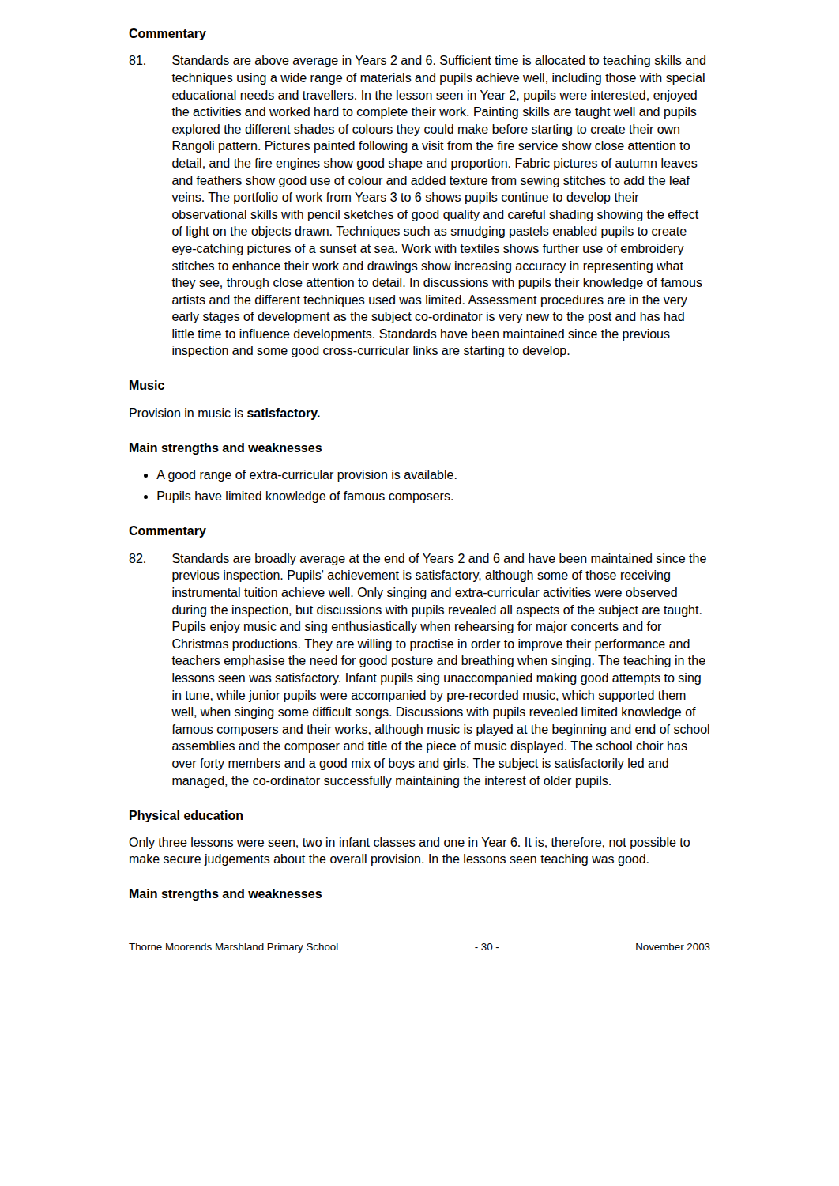Commentary
81.
Standards are above average in Years 2 and 6. Sufficient time is allocated to teaching skills and techniques using a wide range of materials and pupils achieve well, including those with special educational needs and travellers. In the lesson seen in Year 2, pupils were interested, enjoyed the activities and worked hard to complete their work. Painting skills are taught well and pupils explored the different shades of colours they could make before starting to create their own Rangoli pattern. Pictures painted following a visit from the fire service show close attention to detail, and the fire engines show good shape and proportion. Fabric pictures of autumn leaves and feathers show good use of colour and added texture from sewing stitches to add the leaf veins. The portfolio of work from Years 3 to 6 shows pupils continue to develop their observational skills with pencil sketches of good quality and careful shading showing the effect of light on the objects drawn. Techniques such as smudging pastels enabled pupils to create eye-catching pictures of a sunset at sea. Work with textiles shows further use of embroidery stitches to enhance their work and drawings show increasing accuracy in representing what they see, through close attention to detail. In discussions with pupils their knowledge of famous artists and the different techniques used was limited. Assessment procedures are in the very early stages of development as the subject co-ordinator is very new to the post and has had little time to influence developments. Standards have been maintained since the previous inspection and some good cross-curricular links are starting to develop.
Music
Provision in music is satisfactory.
Main strengths and weaknesses
A good range of extra-curricular provision is available.
Pupils have limited knowledge of famous composers.
Commentary
82.
Standards are broadly average at the end of Years 2 and 6 and have been maintained since the previous inspection. Pupils' achievement is satisfactory, although some of those receiving instrumental tuition achieve well. Only singing and extra-curricular activities were observed during the inspection, but discussions with pupils revealed all aspects of the subject are taught. Pupils enjoy music and sing enthusiastically when rehearsing for major concerts and for Christmas productions. They are willing to practise in order to improve their performance and teachers emphasise the need for good posture and breathing when singing. The teaching in the lessons seen was satisfactory. Infant pupils sing unaccompanied making good attempts to sing in tune, while junior pupils were accompanied by pre-recorded music, which supported them well, when singing some difficult songs. Discussions with pupils revealed limited knowledge of famous composers and their works, although music is played at the beginning and end of school assemblies and the composer and title of the piece of music displayed. The school choir has over forty members and a good mix of boys and girls. The subject is satisfactorily led and managed, the co-ordinator successfully maintaining the interest of older pupils.
Physical education
Only three lessons were seen, two in infant classes and one in Year 6. It is, therefore, not possible to make secure judgements about the overall provision. In the lessons seen teaching was good.
Main strengths and weaknesses
Thorne Moorends Marshland Primary School - 30 - November 2003